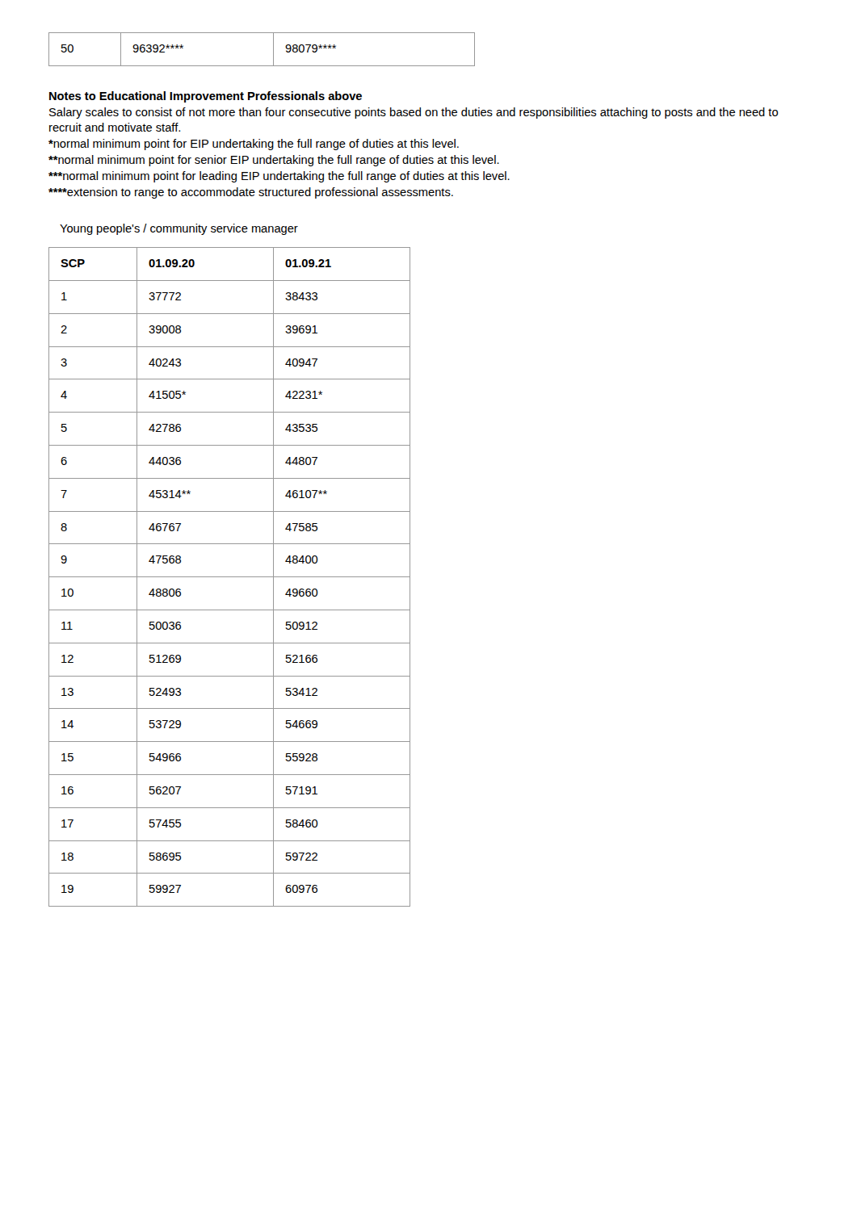| 50 | 96392**** | 98079**** |
Notes to Educational Improvement Professionals above
Salary scales to consist of not more than four consecutive points based on the duties and responsibilities attaching to posts and the need to recruit and motivate staff.
*normal minimum point for EIP undertaking the full range of duties at this level.
**normal minimum point for senior EIP undertaking the full range of duties at this level.
***normal minimum point for leading EIP undertaking the full range of duties at this level.
****extension to range to accommodate structured professional assessments.
Young people's / community service manager
| SCP | 01.09.20 | 01.09.21 |
| --- | --- | --- |
| 1 | 37772 | 38433 |
| 2 | 39008 | 39691 |
| 3 | 40243 | 40947 |
| 4 | 41505* | 42231* |
| 5 | 42786 | 43535 |
| 6 | 44036 | 44807 |
| 7 | 45314** | 46107** |
| 8 | 46767 | 47585 |
| 9 | 47568 | 48400 |
| 10 | 48806 | 49660 |
| 11 | 50036 | 50912 |
| 12 | 51269 | 52166 |
| 13 | 52493 | 53412 |
| 14 | 53729 | 54669 |
| 15 | 54966 | 55928 |
| 16 | 56207 | 57191 |
| 17 | 57455 | 58460 |
| 18 | 58695 | 59722 |
| 19 | 59927 | 60976 |